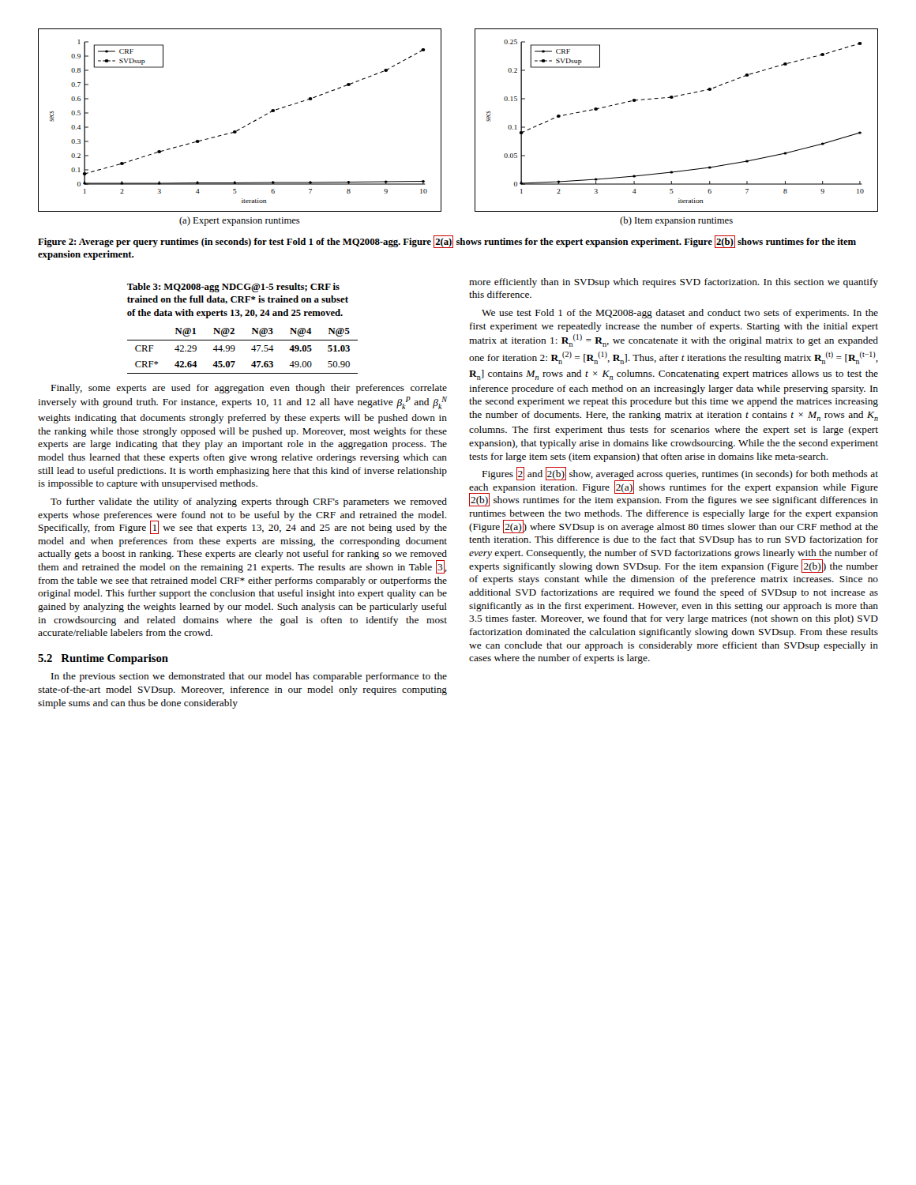0 0.1 0.2 0.3 0.4 0.5 0.6 0.7 0.8 0.9 1 1 2 3 4 5 6 7 8 9 10 iteration secs CRF SVDsup
(a) Expert expansion runtimes
0 0.05 0.1 0.15 0.2 0.25 1 2 3 4 5 6 7 8 9 10 iteration secs CRF SVDsup
(b) Item expansion runtimes
Figure 2: Average per query runtimes (in seconds) for test Fold 1 of the MQ2008-agg. Figure 2(a) shows runtimes for the expert expansion experiment. Figure 2(b) shows runtimes for the item expansion experiment.
Table 3: MQ2008-agg NDCG@1-5 results; CRF is trained on the full data, CRF* is trained on a subset of the data with experts 13, 20, 24 and 25 removed.
| | N@1 | N@2 | N@3 | N@4 | N@5 |
| --- | --- | --- | --- | --- | --- |
| CRF | 42.29 | 44.99 | 47.54 | 49.05 | 51.03 |
| CRF* | 42.64 | 45.07 | 47.63 | 49.00 | 50.90 |
Finally, some experts are used for aggregation even though their preferences correlate inversely with ground truth. For instance, experts 10, 11 and 12 all have negative βkP and βkN weights indicating that documents strongly preferred by these experts will be pushed down in the ranking while those strongly opposed will be pushed up. Moreover, most weights for these experts are large indicating that they play an important role in the aggregation process. The model thus learned that these experts often give wrong relative orderings reversing which can still lead to useful predictions. It is worth emphasizing here that this kind of inverse relationship is impossible to capture with unsupervised methods.
To further validate the utility of analyzing experts through CRF's parameters we removed experts whose preferences were found not to be useful by the CRF and retrained the model. Specifically, from Figure 1 we see that experts 13, 20, 24 and 25 are not being used by the model and when preferences from these experts are missing, the corresponding document actually gets a boost in ranking. These experts are clearly not useful for ranking so we removed them and retrained the model on the remaining 21 experts. The results are shown in Table 3, from the table we see that retrained model CRF* either performs comparably or outperforms the original model. This further support the conclusion that useful insight into expert quality can be gained by analyzing the weights learned by our model. Such analysis can be particularly useful in crowdsourcing and related domains where the goal is often to identify the most accurate/reliable labelers from the crowd.
5.2 Runtime Comparison
In the previous section we demonstrated that our model has comparable performance to the state-of-the-art model SVDsup. Moreover, inference in our model only requires computing simple sums and can thus be done considerably
more efficiently than in SVDsup which requires SVD factorization. In this section we quantify this difference.
We use test Fold 1 of the MQ2008-agg dataset and conduct two sets of experiments. In the first experiment we repeatedly increase the number of experts. Starting with the initial expert matrix at iteration 1: Rn(1) = Rn, we concatenate it with the original matrix to get an expanded one for iteration 2: Rn(2) = [Rn(1), Rn]. Thus, after t iterations the resulting matrix Rn(t) = [Rn(t−1), Rn] contains Mn rows and t × Kn columns. Concatenating expert matrices allows us to test the inference procedure of each method on an increasingly larger data while preserving sparsity. In the second experiment we repeat this procedure but this time we append the matrices increasing the number of documents. Here, the ranking matrix at iteration t contains t × Mn rows and Kn columns. The first experiment thus tests for scenarios where the expert set is large (expert expansion), that typically arise in domains like crowdsourcing. While the the second experiment tests for large item sets (item expansion) that often arise in domains like meta-search.
Figures 2 and 2(b) show, averaged across queries, runtimes (in seconds) for both methods at each expansion iteration. Figure 2(a) shows runtimes for the expert expansion while Figure 2(b) shows runtimes for the item expansion. From the figures we see significant differences in runtimes between the two methods. The difference is especially large for the expert expansion (Figure 2(a)) where SVDsup is on average almost 80 times slower than our CRF method at the tenth iteration. This difference is due to the fact that SVDsup has to run SVD factorization for every expert. Consequently, the number of SVD factorizations grows linearly with the number of experts significantly slowing down SVDsup. For the item expansion (Figure 2(b)) the number of experts stays constant while the dimension of the preference matrix increases. Since no additional SVD factorizations are required we found the speed of SVDsup to not increase as significantly as in the first experiment. However, even in this setting our approach is more than 3.5 times faster. Moreover, we found that for very large matrices (not shown on this plot) SVD factorization dominated the calculation significantly slowing down SVDsup. From these results we can conclude that our approach is considerably more efficient than SVDsup especially in cases where the number of experts is large.